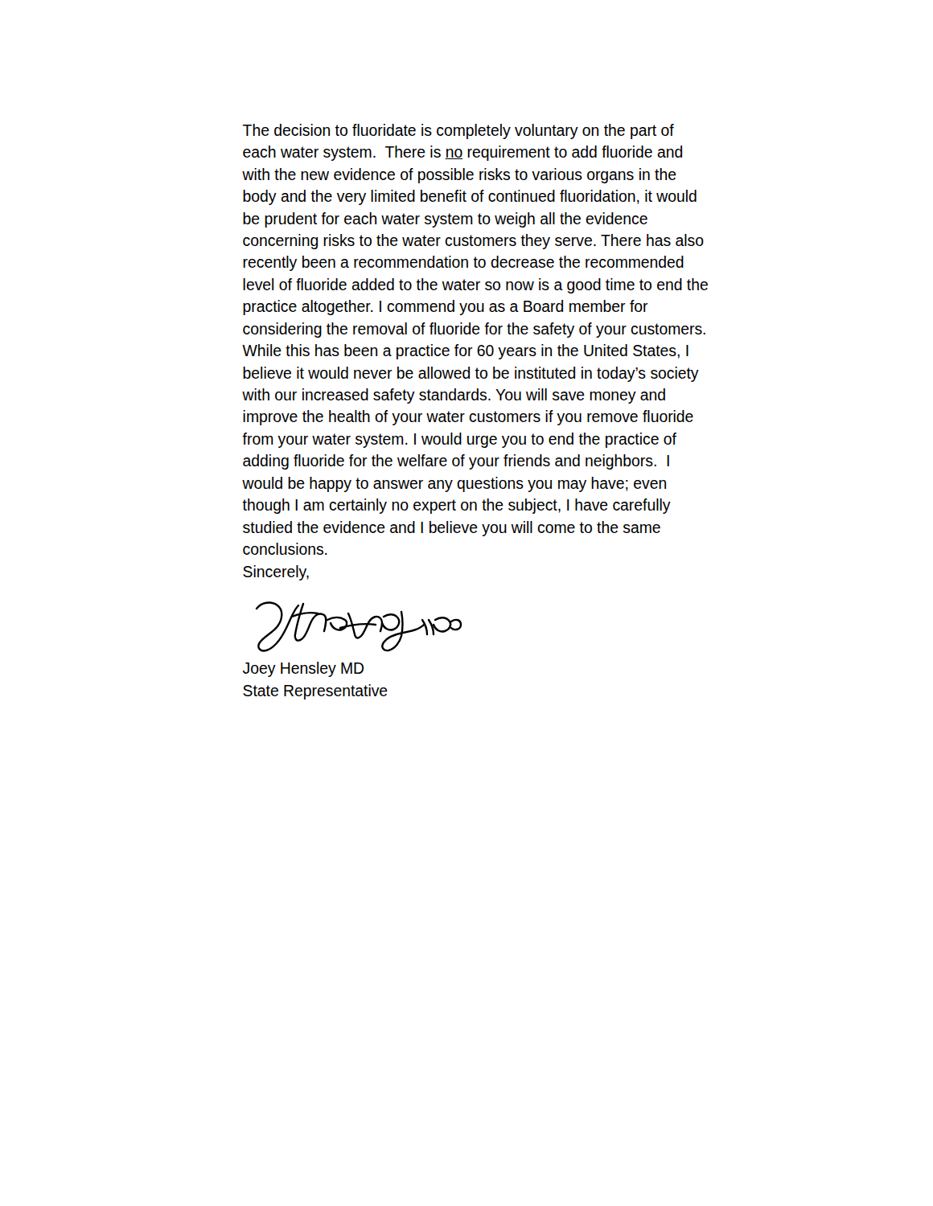The decision to fluoridate is completely voluntary on the part of each water system. There is no requirement to add fluoride and with the new evidence of possible risks to various organs in the body and the very limited benefit of continued fluoridation, it would be prudent for each water system to weigh all the evidence concerning risks to the water customers they serve. There has also recently been a recommendation to decrease the recommended level of fluoride added to the water so now is a good time to end the practice altogether. I commend you as a Board member for considering the removal of fluoride for the safety of your customers. While this has been a practice for 60 years in the United States, I believe it would never be allowed to be instituted in today’s society with our increased safety standards. You will save money and improve the health of your water customers if you remove fluoride from your water system. I would urge you to end the practice of adding fluoride for the welfare of your friends and neighbors. I would be happy to answer any questions you may have; even though I am certainly no expert on the subject, I have carefully studied the evidence and I believe you will come to the same conclusions.
Sincerely,
Joey Hensley MD
State Representative